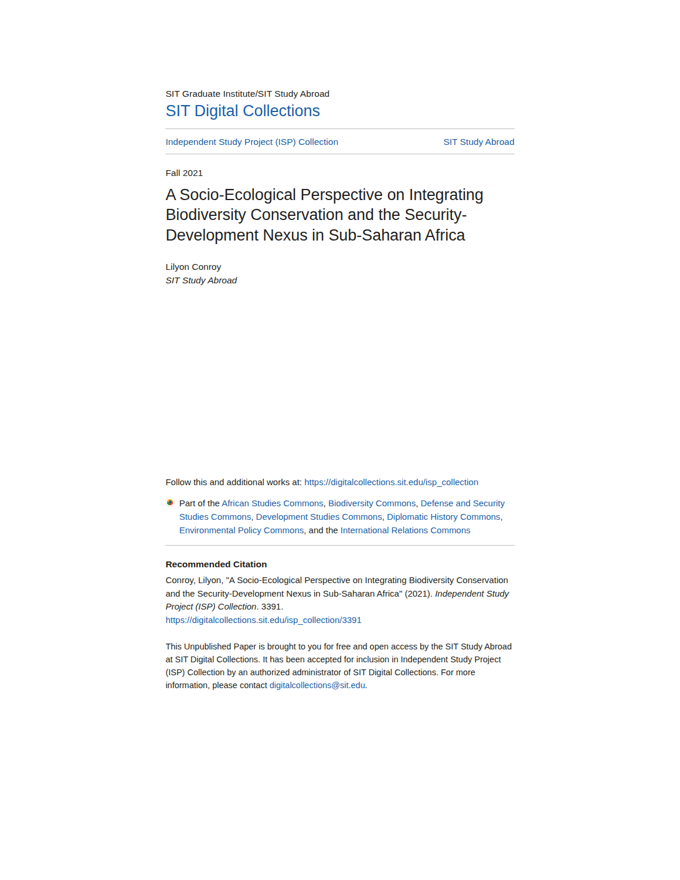SIT Graduate Institute/SIT Study Abroad
SIT Digital Collections
Independent Study Project (ISP) Collection SIT Study Abroad
Fall 2021
A Socio-Ecological Perspective on Integrating Biodiversity Conservation and the Security-Development Nexus in Sub-Saharan Africa
Lilyon Conroy
SIT Study Abroad
Follow this and additional works at: https://digitalcollections.sit.edu/isp_collection
Part of the African Studies Commons, Biodiversity Commons, Defense and Security Studies Commons, Development Studies Commons, Diplomatic History Commons, Environmental Policy Commons, and the International Relations Commons
Recommended Citation
Conroy, Lilyon, "A Socio-Ecological Perspective on Integrating Biodiversity Conservation and the Security-Development Nexus in Sub-Saharan Africa" (2021). Independent Study Project (ISP) Collection. 3391.
https://digitalcollections.sit.edu/isp_collection/3391
This Unpublished Paper is brought to you for free and open access by the SIT Study Abroad at SIT Digital Collections. It has been accepted for inclusion in Independent Study Project (ISP) Collection by an authorized administrator of SIT Digital Collections. For more information, please contact digitalcollections@sit.edu.